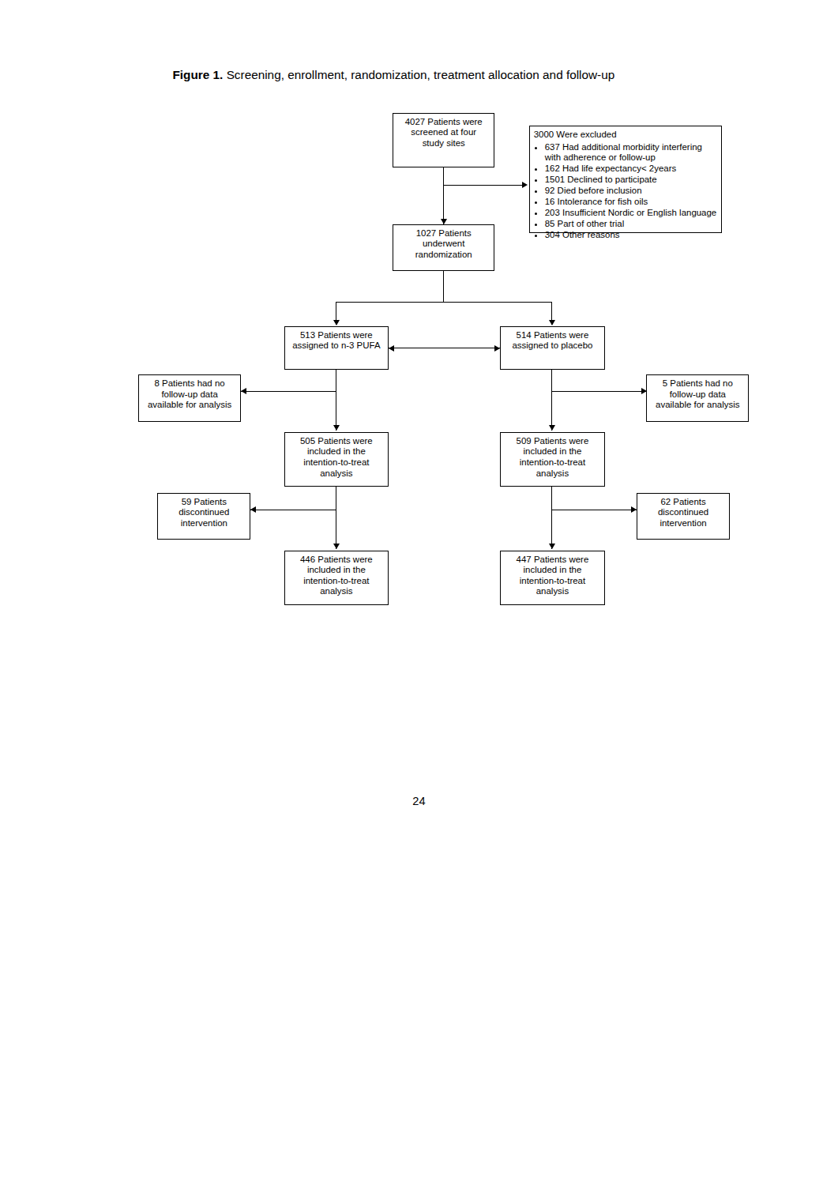Figure 1. Screening, enrollment, randomization, treatment allocation and follow-up
4027 Patients were
screened at four
study sites
3000 Were excluded
637 Had additional morbidity interfering with adherence or follow-up
162 Had life expectancy< 2years
1501 Declined to participate
92 Died before inclusion
16 Intolerance for fish oils
203 Insufficient Nordic or English language
85 Part of other trial
304 Other reasons
1027 Patients
underwent
randomization
513 Patients were
assigned to n-3 PUFA
514 Patients were
assigned to placebo
8 Patients had no
follow-up data
available for analysis
5 Patients had no
follow-up data
available for analysis
505 Patients were
included in the
intention-to-treat
analysis
509 Patients were
included in the
intention-to-treat
analysis
59 Patients
discontinued
intervention
62 Patients
discontinued
intervention
446 Patients were
included in the
intention-to-treat
analysis
447 Patients were
included in the
intention-to-treat
analysis
24